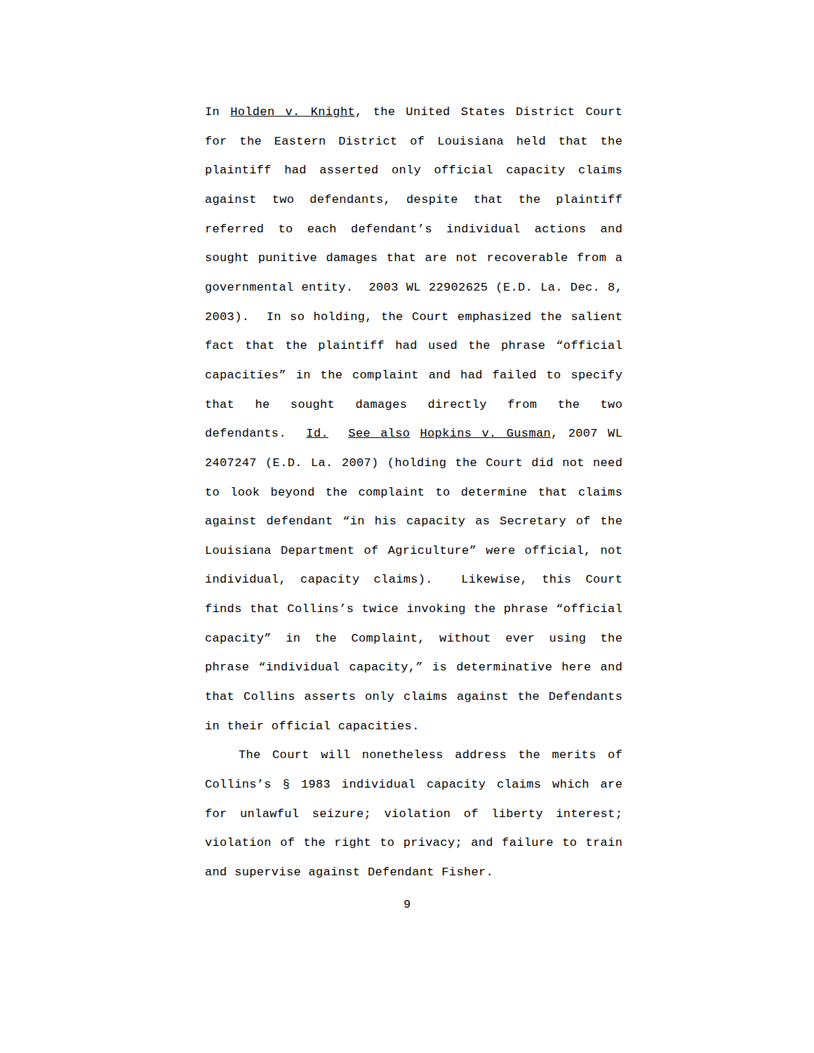In Holden v. Knight, the United States District Court for the Eastern District of Louisiana held that the plaintiff had asserted only official capacity claims against two defendants, despite that the plaintiff referred to each defendant’s individual actions and sought punitive damages that are not recoverable from a governmental entity. 2003 WL 22902625 (E.D. La. Dec. 8, 2003). In so holding, the Court emphasized the salient fact that the plaintiff had used the phrase “official capacities” in the complaint and had failed to specify that he sought damages directly from the two defendants. Id. See also Hopkins v. Gusman, 2007 WL 2407247 (E.D. La. 2007) (holding the Court did not need to look beyond the complaint to determine that claims against defendant “in his capacity as Secretary of the Louisiana Department of Agriculture” were official, not individual, capacity claims). Likewise, this Court finds that Collins’s twice invoking the phrase “official capacity” in the Complaint, without ever using the phrase “individual capacity,” is determinative here and that Collins asserts only claims against the Defendants in their official capacities.
The Court will nonetheless address the merits of Collins’s § 1983 individual capacity claims which are for unlawful seizure; violation of liberty interest; violation of the right to privacy; and failure to train and supervise against Defendant Fisher.
9